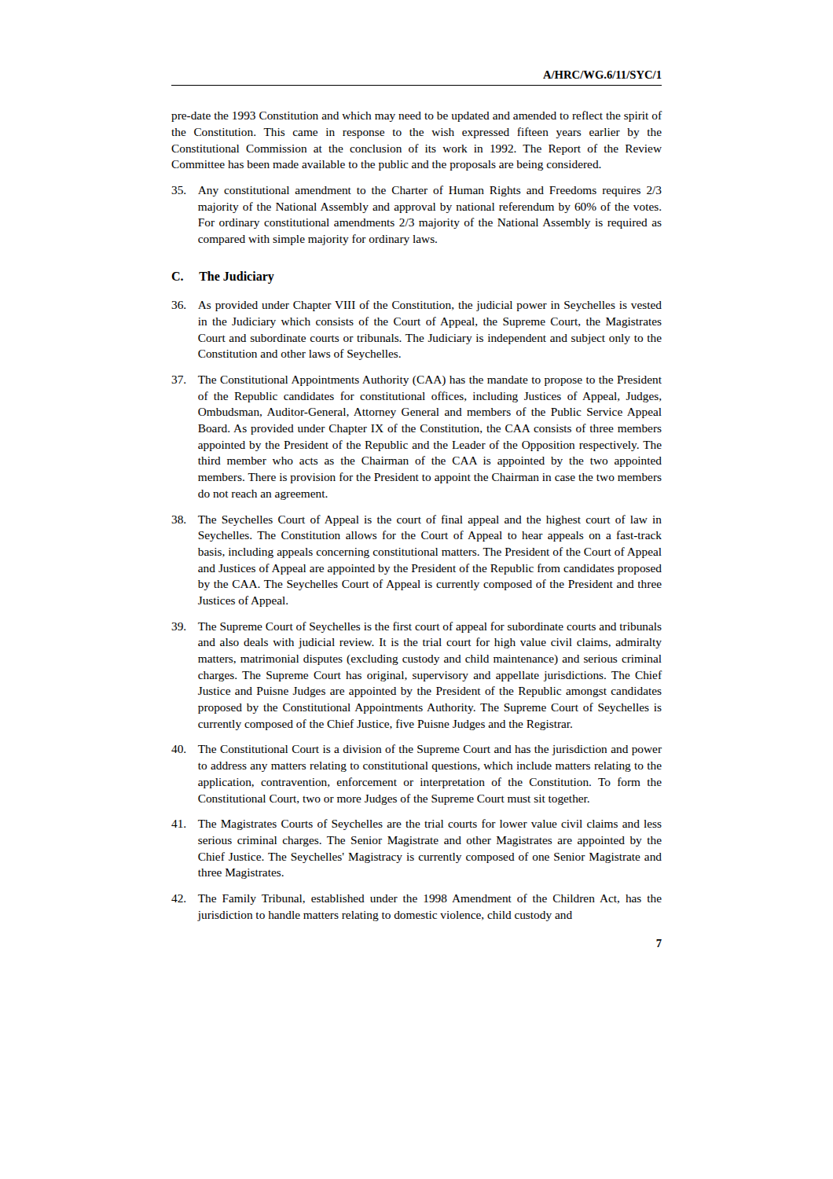A/HRC/WG.6/11/SYC/1
pre-date the 1993 Constitution and which may need to be updated and amended to reflect the spirit of the Constitution. This came in response to the wish expressed fifteen years earlier by the Constitutional Commission at the conclusion of its work in 1992. The Report of the Review Committee has been made available to the public and the proposals are being considered.
35.
Any constitutional amendment to the Charter of Human Rights and Freedoms requires 2/3 majority of the National Assembly and approval by national referendum by 60% of the votes. For ordinary constitutional amendments 2/3 majority of the National Assembly is required as compared with simple majority for ordinary laws.
C. The Judiciary
36.
As provided under Chapter VIII of the Constitution, the judicial power in Seychelles is vested in the Judiciary which consists of the Court of Appeal, the Supreme Court, the Magistrates Court and subordinate courts or tribunals. The Judiciary is independent and subject only to the Constitution and other laws of Seychelles.
37.
The Constitutional Appointments Authority (CAA) has the mandate to propose to the President of the Republic candidates for constitutional offices, including Justices of Appeal, Judges, Ombudsman, Auditor-General, Attorney General and members of the Public Service Appeal Board. As provided under Chapter IX of the Constitution, the CAA consists of three members appointed by the President of the Republic and the Leader of the Opposition respectively. The third member who acts as the Chairman of the CAA is appointed by the two appointed members. There is provision for the President to appoint the Chairman in case the two members do not reach an agreement.
38.
The Seychelles Court of Appeal is the court of final appeal and the highest court of law in Seychelles. The Constitution allows for the Court of Appeal to hear appeals on a fast-track basis, including appeals concerning constitutional matters. The President of the Court of Appeal and Justices of Appeal are appointed by the President of the Republic from candidates proposed by the CAA. The Seychelles Court of Appeal is currently composed of the President and three Justices of Appeal.
39.
The Supreme Court of Seychelles is the first court of appeal for subordinate courts and tribunals and also deals with judicial review. It is the trial court for high value civil claims, admiralty matters, matrimonial disputes (excluding custody and child maintenance) and serious criminal charges. The Supreme Court has original, supervisory and appellate jurisdictions. The Chief Justice and Puisne Judges are appointed by the President of the Republic amongst candidates proposed by the Constitutional Appointments Authority. The Supreme Court of Seychelles is currently composed of the Chief Justice, five Puisne Judges and the Registrar.
40.
The Constitutional Court is a division of the Supreme Court and has the jurisdiction and power to address any matters relating to constitutional questions, which include matters relating to the application, contravention, enforcement or interpretation of the Constitution. To form the Constitutional Court, two or more Judges of the Supreme Court must sit together.
41.
The Magistrates Courts of Seychelles are the trial courts for lower value civil claims and less serious criminal charges. The Senior Magistrate and other Magistrates are appointed by the Chief Justice. The Seychelles' Magistracy is currently composed of one Senior Magistrate and three Magistrates.
42.
The Family Tribunal, established under the 1998 Amendment of the Children Act, has the jurisdiction to handle matters relating to domestic violence, child custody and
7